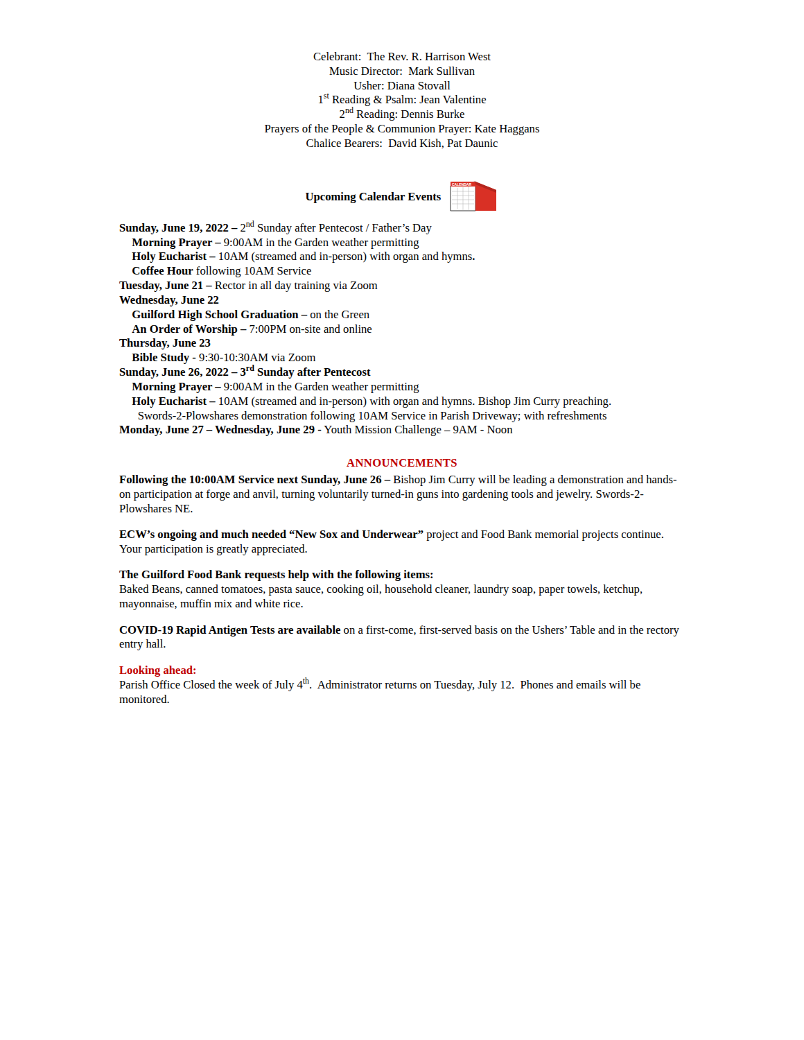Celebrant: The Rev. R. Harrison West
Music Director: Mark Sullivan
Usher: Diana Stovall
1st Reading & Psalm: Jean Valentine
2nd Reading: Dennis Burke
Prayers of the People & Communion Prayer: Kate Haggans
Chalice Bearers: David Kish, Pat Daunic
Upcoming Calendar Events CALENDAR
Sunday, June 19, 2022 – 2nd Sunday after Pentecost / Father’s Day
Morning Prayer – 9:00AM in the Garden weather permitting
Holy Eucharist – 10AM (streamed and in-person) with organ and hymns.
Coffee Hour following 10AM Service
Tuesday, June 21 – Rector in all day training via Zoom
Wednesday, June 22
Guilford High School Graduation – on the Green
An Order of Worship – 7:00PM on-site and online
Thursday, June 23
Bible Study - 9:30-10:30AM via Zoom
Sunday, June 26, 2022 – 3rd Sunday after Pentecost
Morning Prayer – 9:00AM in the Garden weather permitting
Holy Eucharist – 10AM (streamed and in-person) with organ and hymns. Bishop Jim Curry preaching.
Swords-2-Plowshares demonstration following 10AM Service in Parish Driveway; with refreshments
Monday, June 27 – Wednesday, June 29 - Youth Mission Challenge – 9AM - Noon
ANNOUNCEMENTS
Following the 10:00AM Service next Sunday, June 26 – Bishop Jim Curry will be leading a demonstration and hands-on participation at forge and anvil, turning voluntarily turned-in guns into gardening tools and jewelry. Swords-2-Plowshares NE.
ECW’s ongoing and much needed “New Sox and Underwear” project and Food Bank memorial projects continue. Your participation is greatly appreciated.
The Guilford Food Bank requests help with the following items:
Baked Beans, canned tomatoes, pasta sauce, cooking oil, household cleaner, laundry soap, paper towels, ketchup, mayonnaise, muffin mix and white rice.
COVID-19 Rapid Antigen Tests are available on a first-come, first-served basis on the Ushers’ Table and in the rectory entry hall.
Looking ahead:
Parish Office Closed the week of July 4th. Administrator returns on Tuesday, July 12. Phones and emails will be monitored.